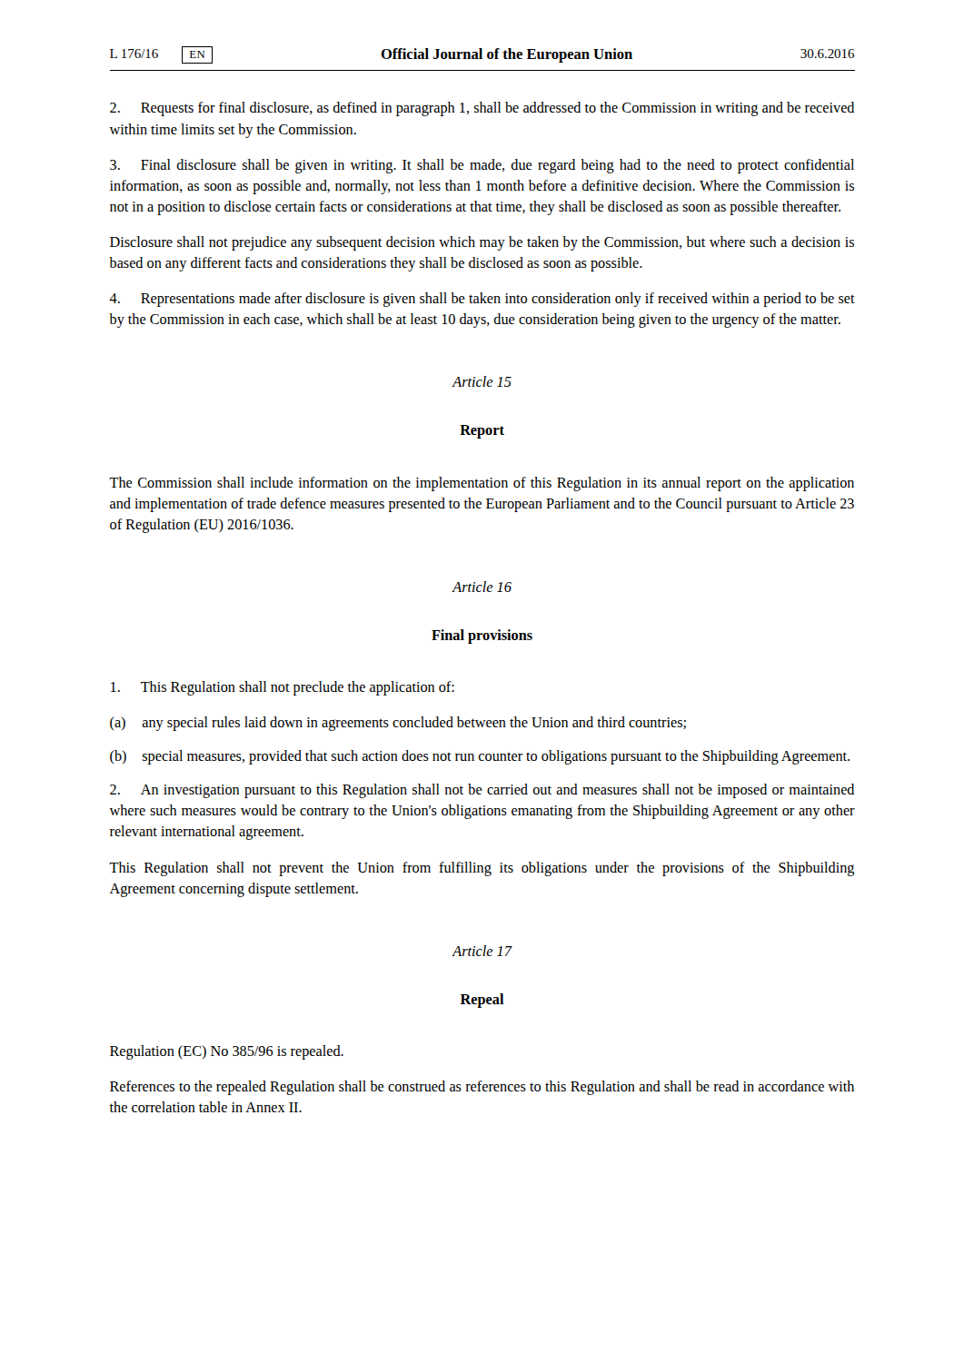L 176/16EN
Official Journal of the European Union
30.6.2016
2. Requests for final disclosure, as defined in paragraph 1, shall be addressed to the Commission in writing and be received within time limits set by the Commission.
3. Final disclosure shall be given in writing. It shall be made, due regard being had to the need to protect confidential information, as soon as possible and, normally, not less than 1 month before a definitive decision. Where the Commission is not in a position to disclose certain facts or considerations at that time, they shall be disclosed as soon as possible thereafter.
Disclosure shall not prejudice any subsequent decision which may be taken by the Commission, but where such a decision is based on any different facts and considerations they shall be disclosed as soon as possible.
4. Representations made after disclosure is given shall be taken into consideration only if received within a period to be set by the Commission in each case, which shall be at least 10 days, due consideration being given to the urgency of the matter.
Article 15
Report
The Commission shall include information on the implementation of this Regulation in its annual report on the application and implementation of trade defence measures presented to the European Parliament and to the Council pursuant to Article 23 of Regulation (EU) 2016/1036.
Article 16
Final provisions
1. This Regulation shall not preclude the application of:
(a) any special rules laid down in agreements concluded between the Union and third countries;
(b) special measures, provided that such action does not run counter to obligations pursuant to the Shipbuilding Agreement.
2. An investigation pursuant to this Regulation shall not be carried out and measures shall not be imposed or maintained where such measures would be contrary to the Union's obligations emanating from the Shipbuilding Agreement or any other relevant international agreement.
This Regulation shall not prevent the Union from fulfilling its obligations under the provisions of the Shipbuilding Agreement concerning dispute settlement.
Article 17
Repeal
Regulation (EC) No 385/96 is repealed.
References to the repealed Regulation shall be construed as references to this Regulation and shall be read in accordance with the correlation table in Annex II.